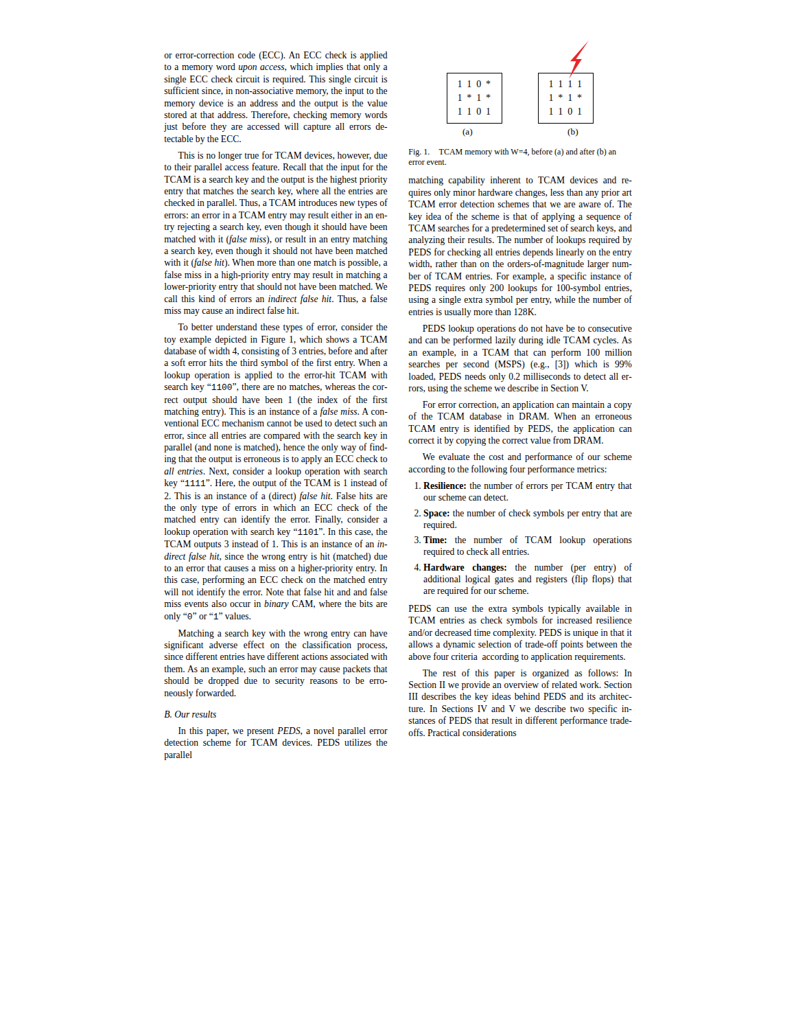or error-correction code (ECC). An ECC check is applied to a memory word upon access, which implies that only a single ECC check circuit is required. This single circuit is sufficient since, in non-associative memory, the input to the memory device is an address and the output is the value stored at that address. Therefore, checking memory words just before they are accessed will capture all errors detectable by the ECC.
This is no longer true for TCAM devices, however, due to their parallel access feature. Recall that the input for the TCAM is a search key and the output is the highest priority entry that matches the search key, where all the entries are checked in parallel. Thus, a TCAM introduces new types of errors: an error in a TCAM entry may result either in an entry rejecting a search key, even though it should have been matched with it (false miss), or result in an entry matching a search key, even though it should not have been matched with it (false hit). When more than one match is possible, a false miss in a high-priority entry may result in matching a lower-priority entry that should not have been matched. We call this kind of errors an indirect false hit. Thus, a false miss may cause an indirect false hit.
To better understand these types of error, consider the toy example depicted in Figure 1, which shows a TCAM database of width 4, consisting of 3 entries, before and after a soft error hits the third symbol of the first entry. When a lookup operation is applied to the error-hit TCAM with search key “1100”, there are no matches, whereas the correct output should have been 1 (the index of the first matching entry). This is an instance of a false miss. A conventional ECC mechanism cannot be used to detect such an error, since all entries are compared with the search key in parallel (and none is matched), hence the only way of finding that the output is erroneous is to apply an ECC check to all entries. Next, consider a lookup operation with search key “1111”. Here, the output of the TCAM is 1 instead of 2. This is an instance of a (direct) false hit. False hits are the only type of errors in which an ECC check of the matched entry can identify the error. Finally, consider a lookup operation with search key “1101”. In this case, the TCAM outputs 3 instead of 1. This is an instance of an indirect false hit, since the wrong entry is hit (matched) due to an error that causes a miss on a higher-priority entry. In this case, performing an ECC check on the matched entry will not identify the error. Note that false hit and and false miss events also occur in binary CAM, where the bits are only “0” or “1” values.
Matching a search key with the wrong entry can have significant adverse effect on the classification process, since different entries have different actions associated with them. As an example, such an error may cause packets that should be dropped due to security reasons to be erroneously forwarded.
B. Our results
In this paper, we present PEDS, a novel parallel error detection scheme for TCAM devices. PEDS utilizes the parallel
1 1 0 *
1 * 1 *
1 1 0 1
1 1 1 1
1 * 1 *
1 1 0 1
(a) (b)
Fig. 1. TCAM memory with W=4, before (a) and after (b) an error event.
matching capability inherent to TCAM devices and requires only minor hardware changes, less than any prior art TCAM error detection schemes that we are aware of. The key idea of the scheme is that of applying a sequence of TCAM searches for a predetermined set of search keys, and analyzing their results. The number of lookups required by PEDS for checking all entries depends linearly on the entry width, rather than on the orders-of-magnitude larger number of TCAM entries. For example, a specific instance of PEDS requires only 200 lookups for 100-symbol entries, using a single extra symbol per entry, while the number of entries is usually more than 128K.
PEDS lookup operations do not have be to consecutive and can be performed lazily during idle TCAM cycles. As an example, in a TCAM that can perform 100 million searches per second (MSPS) (e.g., [3]) which is 99% loaded, PEDS needs only 0.2 milliseconds to detect all errors, using the scheme we describe in Section V.
For error correction, an application can maintain a copy of the TCAM database in DRAM. When an erroneous TCAM entry is identified by PEDS, the application can correct it by copying the correct value from DRAM.
We evaluate the cost and performance of our scheme according to the following four performance metrics:
Resilience: the number of errors per TCAM entry that our scheme can detect.
Space: the number of check symbols per entry that are required.
Time: the number of TCAM lookup operations required to check all entries.
Hardware changes: the number (per entry) of additional logical gates and registers (flip flops) that are required for our scheme.
PEDS can use the extra symbols typically available in TCAM entries as check symbols for increased resilience and/or decreased time complexity. PEDS is unique in that it allows a dynamic selection of trade-off points between the above four criteria according to application requirements.
The rest of this paper is organized as follows: In Section II we provide an overview of related work. Section III describes the key ideas behind PEDS and its architecture. In Sections IV and V we describe two specific instances of PEDS that result in different performance trade-offs. Practical considerations